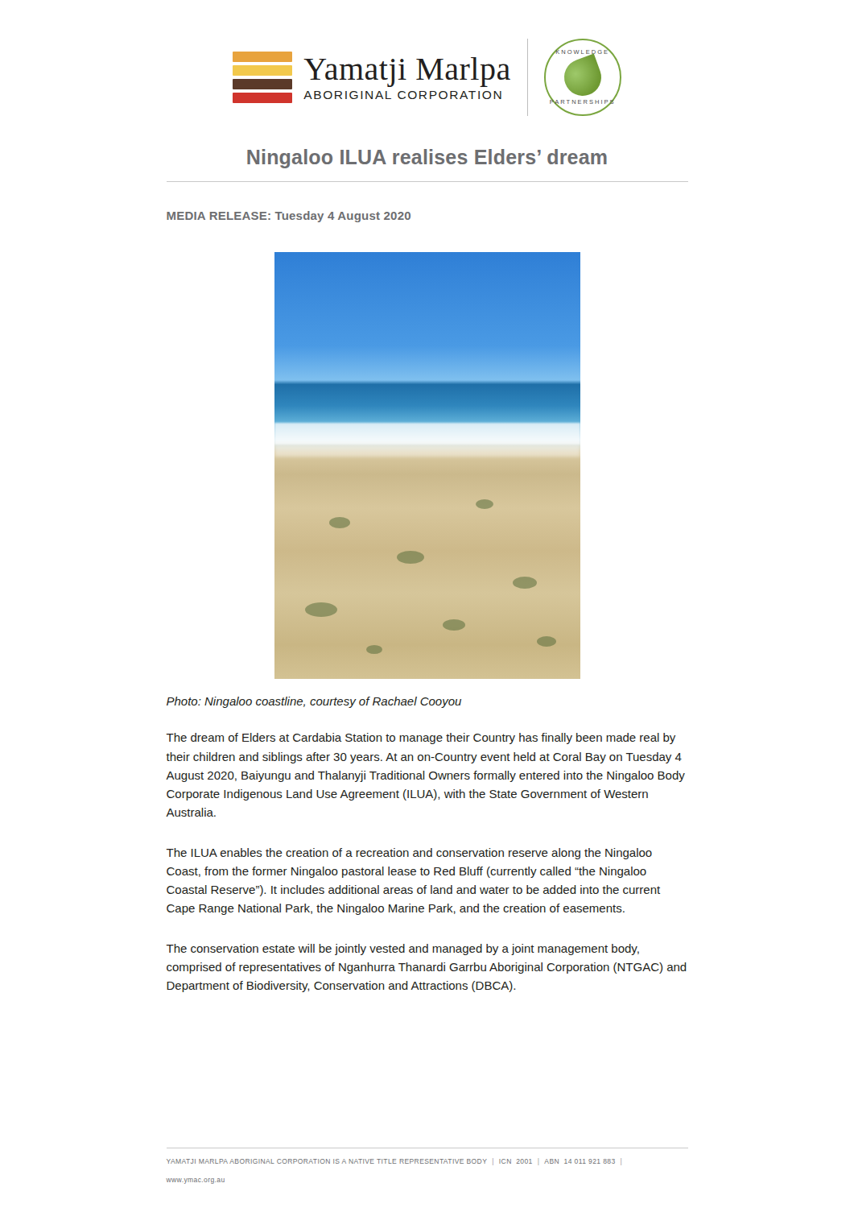Yamatji Marlpa
ABORIGINAL CORPORATION
Knowledge
Partnerships
Ningaloo ILUA realises Elders’ dream
MEDIA RELEASE: Tuesday 4 August 2020
Photo: Ningaloo coastline, courtesy of Rachael Cooyou
The dream of Elders at Cardabia Station to manage their Country has finally been made real by their children and siblings after 30 years. At an on-Country event held at Coral Bay on Tuesday 4 August 2020, Baiyungu and Thalanyji Traditional Owners formally entered into the Ningaloo Body Corporate Indigenous Land Use Agreement (ILUA), with the State Government of Western Australia.
The ILUA enables the creation of a recreation and conservation reserve along the Ningaloo Coast, from the former Ningaloo pastoral lease to Red Bluff (currently called “the Ningaloo Coastal Reserve”). It includes additional areas of land and water to be added into the current Cape Range National Park, the Ningaloo Marine Park, and the creation of easements.
The conservation estate will be jointly vested and managed by a joint management body, comprised of representatives of Nganhurra Thanardi Garrbu Aboriginal Corporation (NTGAC) and Department of Biodiversity, Conservation and Attractions (DBCA).
YAMATJI MARLPA ABORIGINAL CORPORATION IS A NATIVE TITLE REPRESENTATIVE BODY|ICN 2001|ABN 14 011 921 883| www.ymac.org.au